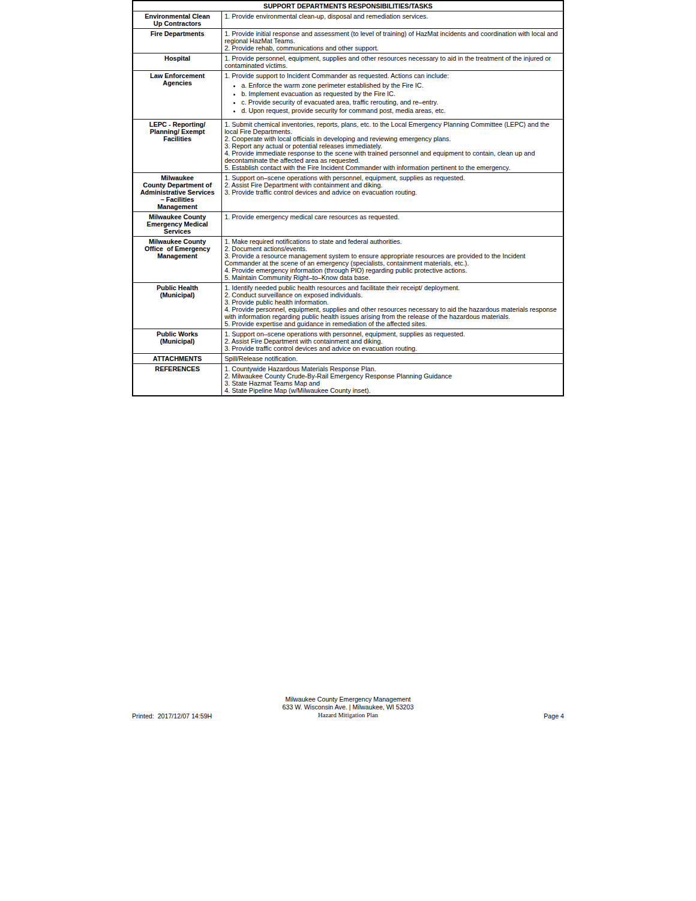| SUPPORT DEPARTMENTS RESPONSIBILITIES/TASKS |
| Environmental Clean Up Contractors | 1. Provide environmental clean-up, disposal and remediation services. |
| Fire Departments | 1. Provide initial response and assessment (to level of training) of HazMat incidents and coordination with local and regional HazMat Teams. 2. Provide rehab, communications and other support. |
| Hospital | 1. Provide personnel, equipment, supplies and other resources necessary to aid in the treatment of the injured or contaminated victims. |
| Law Enforcement Agencies | 1. Provide support to Incident Commander as requested. Actions can include: a. Enforce the warm zone perimeter established by the Fire IC. b. Implement evacuation as requested by the Fire IC. c. Provide security of evacuated area, traffic rerouting, and re–entry. d. Upon request, provide security for command post, media areas, etc. |
| LEPC - Reporting/ Planning/ Exempt Facilities | 1. Submit chemical inventories, reports, plans, etc. to the Local Emergency Planning Committee (LEPC) and the local Fire Departments. 2. Cooperate with local officials in developing and reviewing emergency plans. 3. Report any actual or potential releases immediately. 4. Provide immediate response to the scene with trained personnel and equipment to contain, clean up and decontaminate the affected area as requested. 5. Establish contact with the Fire Incident Commander with information pertinent to the emergency. |
| Milwaukee County Department of Administrative Services – Facilities Management | 1. Support on–scene operations with personnel, equipment, supplies as requested. 2. Assist Fire Department with containment and diking. 3. Provide traffic control devices and advice on evacuation routing. |
| Milwaukee County Emergency Medical Services | 1. Provide emergency medical care resources as requested. |
| Milwaukee County Office of Emergency Management | 1. Make required notifications to state and federal authorities. 2. Document actions/events. 3. Provide a resource management system to ensure appropriate resources are provided to the Incident Commander at the scene of an emergency (specialists, containment materials, etc.). 4. Provide emergency information (through PIO) regarding public protective actions. 5. Maintain Community Right–to–Know data base. |
| Public Health (Municipal) | 1. Identify needed public health resources and facilitate their receipt/ deployment. 2. Conduct surveillance on exposed individuals. 3. Provide public health information. 4. Provide personnel, equipment, supplies and other resources necessary to aid the hazardous materials response with information regarding public health issues arising from the release of the hazardous materials. 5. Provide expertise and guidance in remediation of the affected sites. |
| Public Works (Municipal) | 1. Support on–scene operations with personnel, equipment, supplies as requested. 2. Assist Fire Department with containment and diking. 3. Provide traffic control devices and advice on evacuation routing. |
| ATTACHMENTS | Spill/Release notification. |
| REFERENCES | 1. Countywide Hazardous Materials Response Plan. 2. Milwaukee County Crude-By-Rail Emergency Response Planning Guidance 3. State Hazmat Teams Map and 4. State Pipeline Map (w/Milwaukee County inset). |
Printed: 2017/12/07 14:59H
Milwaukee County Emergency Management
633 W. Wisconsin Ave. | Milwaukee, WI 53203
Hazard Mitigation Plan
Page 4